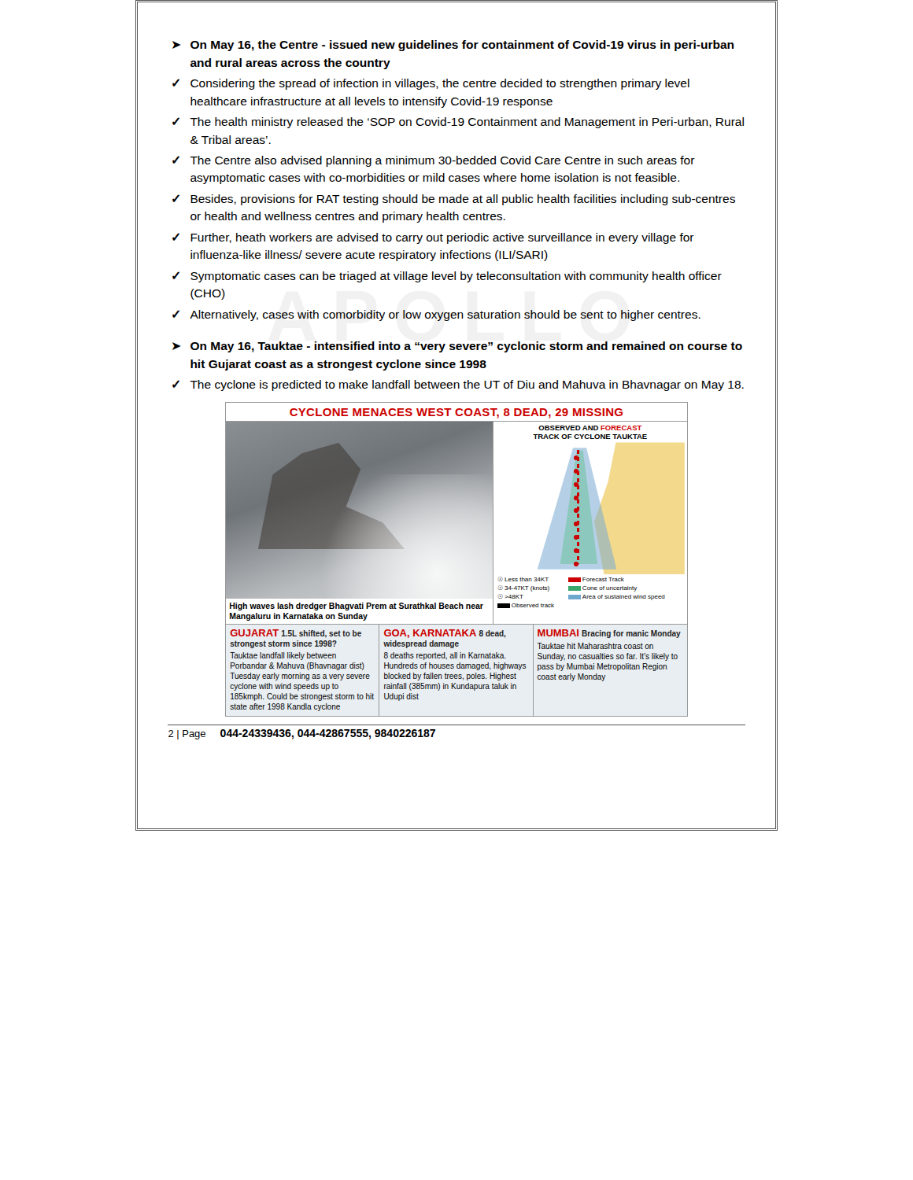APOLLO
On May 16, the Centre - issued new guidelines for containment of Covid-19 virus in peri-urban and rural areas across the country
Considering the spread of infection in villages, the centre decided to strengthen primary level healthcare infrastructure at all levels to intensify Covid-19 response
The health ministry released the ‘SOP on Covid-19 Containment and Management in Peri-urban, Rural & Tribal areas’.
The Centre also advised planning a minimum 30-bedded Covid Care Centre in such areas for asymptomatic cases with co-morbidities or mild cases where home isolation is not feasible.
Besides, provisions for RAT testing should be made at all public health facilities including sub-centres or health and wellness centres and primary health centres.
Further, heath workers are advised to carry out periodic active surveillance in every village for influenza-like illness/ severe acute respiratory infections (ILI/SARI)
Symptomatic cases can be triaged at village level by teleconsultation with community health officer (CHO)
Alternatively, cases with comorbidity or low oxygen saturation should be sent to higher centres.
On May 16, Tauktae - intensified into a “very severe” cyclonic storm and remained on course to hit Gujarat coast as a strongest cyclone since 1998
The cyclone is predicted to make landfall between the UT of Diu and Mahuva in Bhavnagar on May 18.
CYCLONE MENACES WEST COAST, 8 DEAD, 29 MISSING
High waves lash dredger Bhagvati Prem at Surathkal Beach near Mangaluru in Karnataka on Sunday
OBSERVED AND FORECAST
TRACK OF CYCLONE TAUKTAE
| ☉ Less than 34KT | Forecast Track |
| ☉ 34-47KT (knots) | Cone of uncertainty |
| ☉ >48KT | Area of sustained wind speed |
| Observed track | |
GUJARAT
1.5L shifted, set to be strongest storm since 1998?
Tauktae landfall likely between Porbandar & Mahuva (Bhavnagar dist) Tuesday early morning as a very severe cyclone with wind speeds up to 185kmph. Could be strongest storm to hit state after 1998 Kandla cyclone
GOA, KARNATAKA
8 dead, widespread damage
8 deaths reported, all in Karnataka. Hundreds of houses damaged, highways blocked by fallen trees, poles. Highest rainfall (385mm) in Kundapura taluk in Udupi dist
MUMBAI
Bracing for manic Monday
Tauktae hit Maharashtra coast on Sunday, no casualties so far. It’s likely to pass by Mumbai Metropolitan Region coast early Monday
2 | Page 044-24339436, 044-42867555, 9840226187